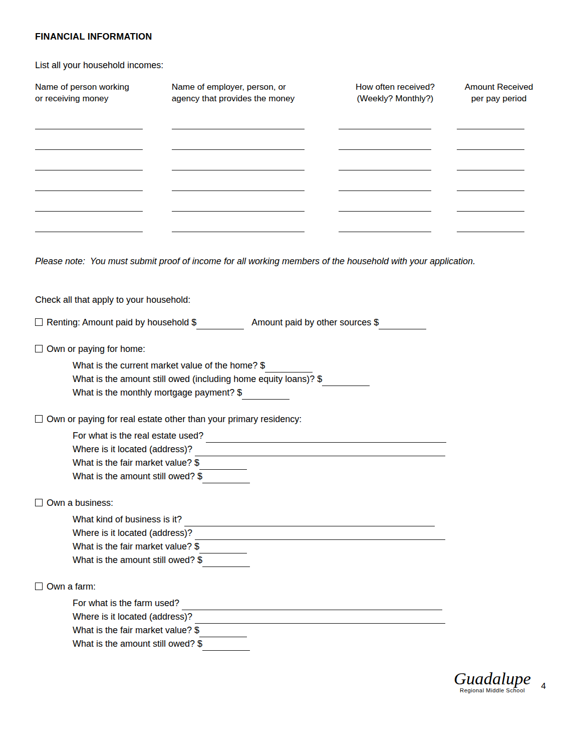FINANCIAL INFORMATION
List all your household incomes:
| Name of person working or receiving money | Name of employer, person, or agency that provides the money | How often received? (Weekly? Monthly?) | Amount Received per pay period |
| --- | --- | --- | --- |
Please note: You must submit proof of income for all working members of the household with your application.
Check all that apply to your household:
Renting: Amount paid by household $ Amount paid by other sources $
Own or paying for home:
What is the current market value of the home? $
What is the amount still owed (including home equity loans)? $
What is the monthly mortgage payment? $
Own or paying for real estate other than your primary residency:
For what is the real estate used?
Where is it located (address)?
What is the fair market value? $
What is the amount still owed? $
Own a business:
What kind of business is it?
Where is it located (address)?
What is the fair market value? $
What is the amount still owed? $
Own a farm:
For what is the farm used?
Where is it located (address)?
What is the fair market value? $
What is the amount still owed? $
Guadalupe
Regional Middle School
4